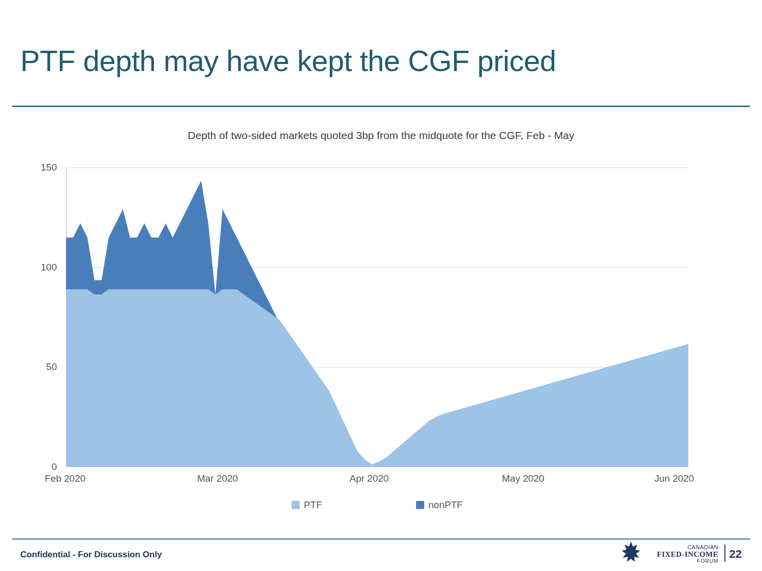PTF depth may have kept the CGF priced
Depth of two-sided markets quoted 3bp from the midquote for the CGF, Feb - May
150
100
50
0
Feb 2020
Mar 2020
Apr 2020
May 2020
Jun 2020
PTF nonPTF
Confidential - For Discussion Only
CANADIAN
FIXED-INCOME
FORUM
22